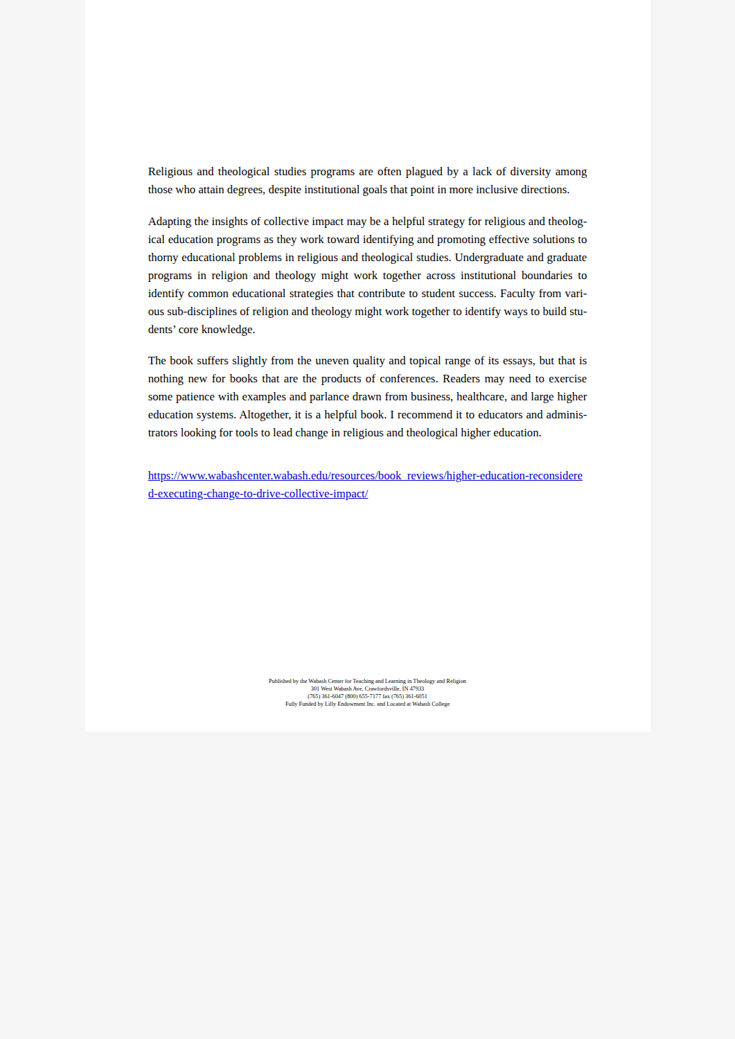Religious and theological studies programs are often plagued by a lack of diversity among those who attain degrees, despite institutional goals that point in more inclusive directions.
Adapting the insights of collective impact may be a helpful strategy for religious and theological education programs as they work toward identifying and promoting effective solutions to thorny educational problems in religious and theological studies. Undergraduate and graduate programs in religion and theology might work together across institutional boundaries to identify common educational strategies that contribute to student success. Faculty from various sub-disciplines of religion and theology might work together to identify ways to build students’ core knowledge.
The book suffers slightly from the uneven quality and topical range of its essays, but that is nothing new for books that are the products of conferences. Readers may need to exercise some patience with examples and parlance drawn from business, healthcare, and large higher education systems. Altogether, it is a helpful book. I recommend it to educators and administrators looking for tools to lead change in religious and theological higher education.
https://www.wabashcenter.wabash.edu/resources/book_reviews/higher-education-reconsidered-executing-change-to-drive-collective-impact/
Published by the Wabash Center for Teaching and Learning in Theology and Religion
301 West Wabash Ave, Crawfordsville, IN 47933
(765) 361-6047 (800) 655-7177 fax (765) 361-6051
Fully Funded by Lilly Endowment Inc. and Located at Wabash College